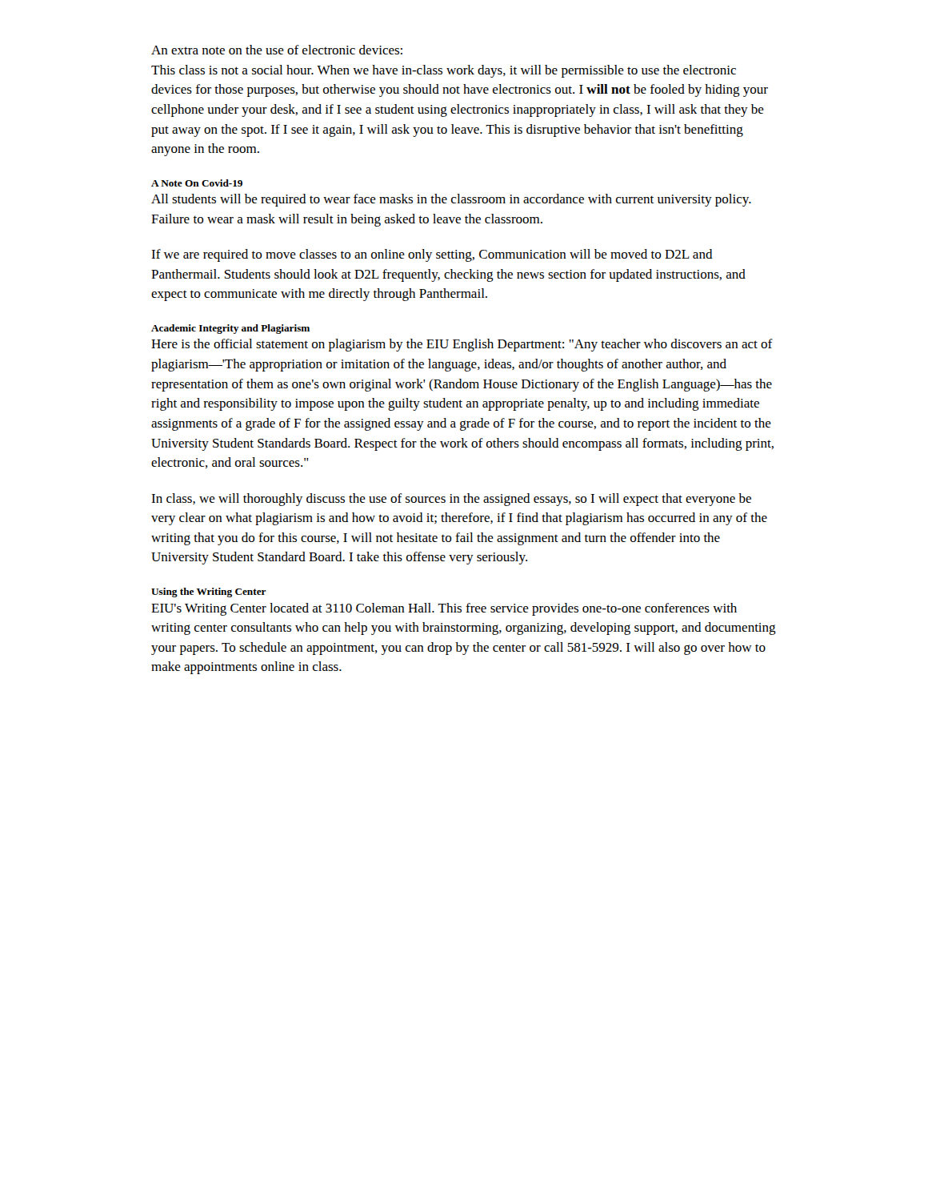An extra note on the use of electronic devices:
This class is not a social hour. When we have in-class work days, it will be permissible to use the electronic devices for those purposes, but otherwise you should not have electronics out. I will not be fooled by hiding your cellphone under your desk, and if I see a student using electronics inappropriately in class, I will ask that they be put away on the spot. If I see it again, I will ask you to leave. This is disruptive behavior that isn't benefitting anyone in the room.
A Note On Covid-19
All students will be required to wear face masks in the classroom in accordance with current university policy. Failure to wear a mask will result in being asked to leave the classroom.
If we are required to move classes to an online only setting, Communication will be moved to D2L and Panthermail. Students should look at D2L frequently, checking the news section for updated instructions, and expect to communicate with me directly through Panthermail.
Academic Integrity and Plagiarism
Here is the official statement on plagiarism by the EIU English Department: "Any teacher who discovers an act of plagiarism—'The appropriation or imitation of the language, ideas, and/or thoughts of another author, and representation of them as one's own original work' (Random House Dictionary of the English Language)—has the right and responsibility to impose upon the guilty student an appropriate penalty, up to and including immediate assignments of a grade of F for the assigned essay and a grade of F for the course, and to report the incident to the University Student Standards Board. Respect for the work of others should encompass all formats, including print, electronic, and oral sources."
In class, we will thoroughly discuss the use of sources in the assigned essays, so I will expect that everyone be very clear on what plagiarism is and how to avoid it; therefore, if I find that plagiarism has occurred in any of the writing that you do for this course, I will not hesitate to fail the assignment and turn the offender into the University Student Standard Board. I take this offense very seriously.
Using the Writing Center
EIU's Writing Center located at 3110 Coleman Hall. This free service provides one-to-one conferences with writing center consultants who can help you with brainstorming, organizing, developing support, and documenting your papers. To schedule an appointment, you can drop by the center or call 581-5929. I will also go over how to make appointments online in class.